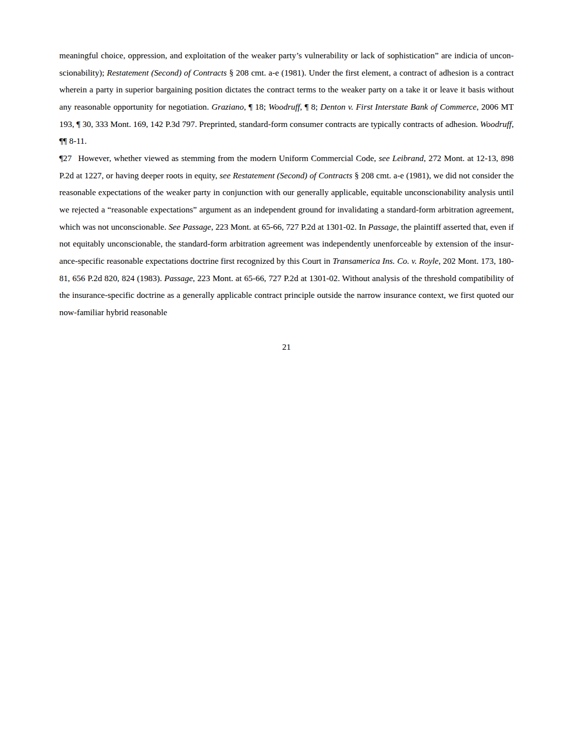meaningful choice, oppression, and exploitation of the weaker party’s vulnerability or lack of sophistication” are indicia of unconscionability); Restatement (Second) of Contracts § 208 cmt. a-e (1981). Under the first element, a contract of adhesion is a contract wherein a party in superior bargaining position dictates the contract terms to the weaker party on a take it or leave it basis without any reasonable opportunity for negotiation. Graziano, ¶ 18; Woodruff, ¶ 8; Denton v. First Interstate Bank of Commerce, 2006 MT 193, ¶ 30, 333 Mont. 169, 142 P.3d 797. Preprinted, standard-form consumer contracts are typically contracts of adhesion. Woodruff, ¶¶ 8-11.
¶27 However, whether viewed as stemming from the modern Uniform Commercial Code, see Leibrand, 272 Mont. at 12-13, 898 P.2d at 1227, or having deeper roots in equity, see Restatement (Second) of Contracts § 208 cmt. a-e (1981), we did not consider the reasonable expectations of the weaker party in conjunction with our generally applicable, equitable unconscionability analysis until we rejected a “reasonable expectations” argument as an independent ground for invalidating a standard-form arbitration agreement, which was not unconscionable. See Passage, 223 Mont. at 65-66, 727 P.2d at 1301-02. In Passage, the plaintiff asserted that, even if not equitably unconscionable, the standard-form arbitration agreement was independently unenforceable by extension of the insurance-specific reasonable expectations doctrine first recognized by this Court in Transamerica Ins. Co. v. Royle, 202 Mont. 173, 180-81, 656 P.2d 820, 824 (1983). Passage, 223 Mont. at 65-66, 727 P.2d at 1301-02. Without analysis of the threshold compatibility of the insurance-specific doctrine as a generally applicable contract principle outside the narrow insurance context, we first quoted our now-familiar hybrid reasonable
21